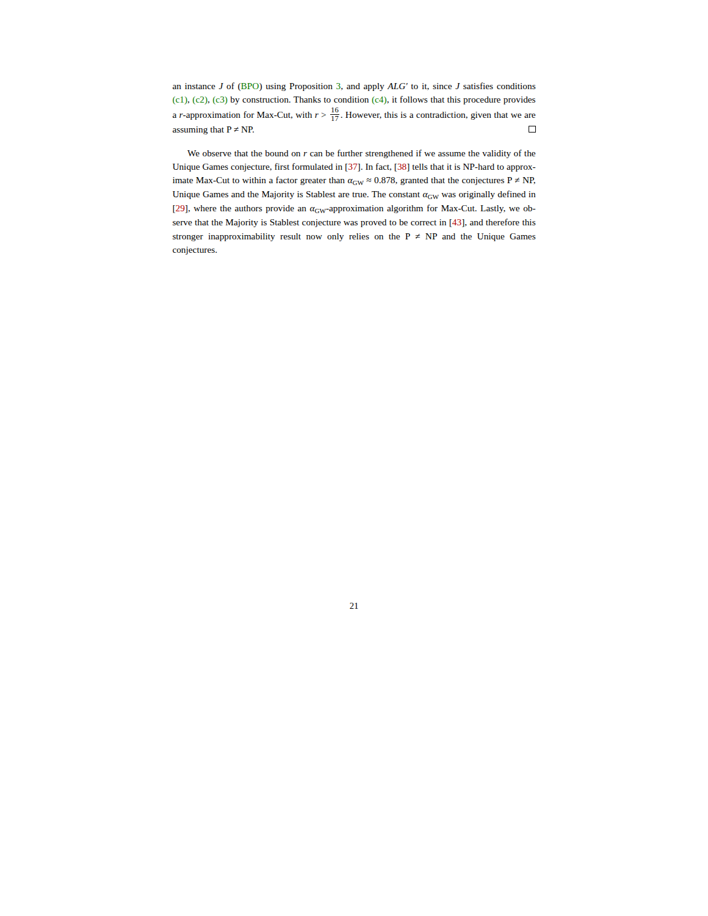an instance J of (BPO) using Proposition 3, and apply ALG′ to it, since J satisfies conditions (c1), (c2), (c3) by construction. Thanks to condition (c4), it follows that this procedure provides a r-approximation for Max-Cut, with r > 1617. However, this is a contradiction, given that we are assuming that P ≠ NP.
We observe that the bound on r can be further strengthened if we assume the validity of the Unique Games conjecture, first formulated in [37]. In fact, [38] tells that it is NP-hard to approximate Max-Cut to within a factor greater than αGW ≈ 0.878, granted that the conjectures P ≠ NP, Unique Games and the Majority is Stablest are true. The constant αGW was originally defined in [29], where the authors provide an αGW-approximation algorithm for Max-Cut. Lastly, we observe that the Majority is Stablest conjecture was proved to be correct in [43], and therefore this stronger inapproximability result now only relies on the P ≠ NP and the Unique Games conjectures.
21